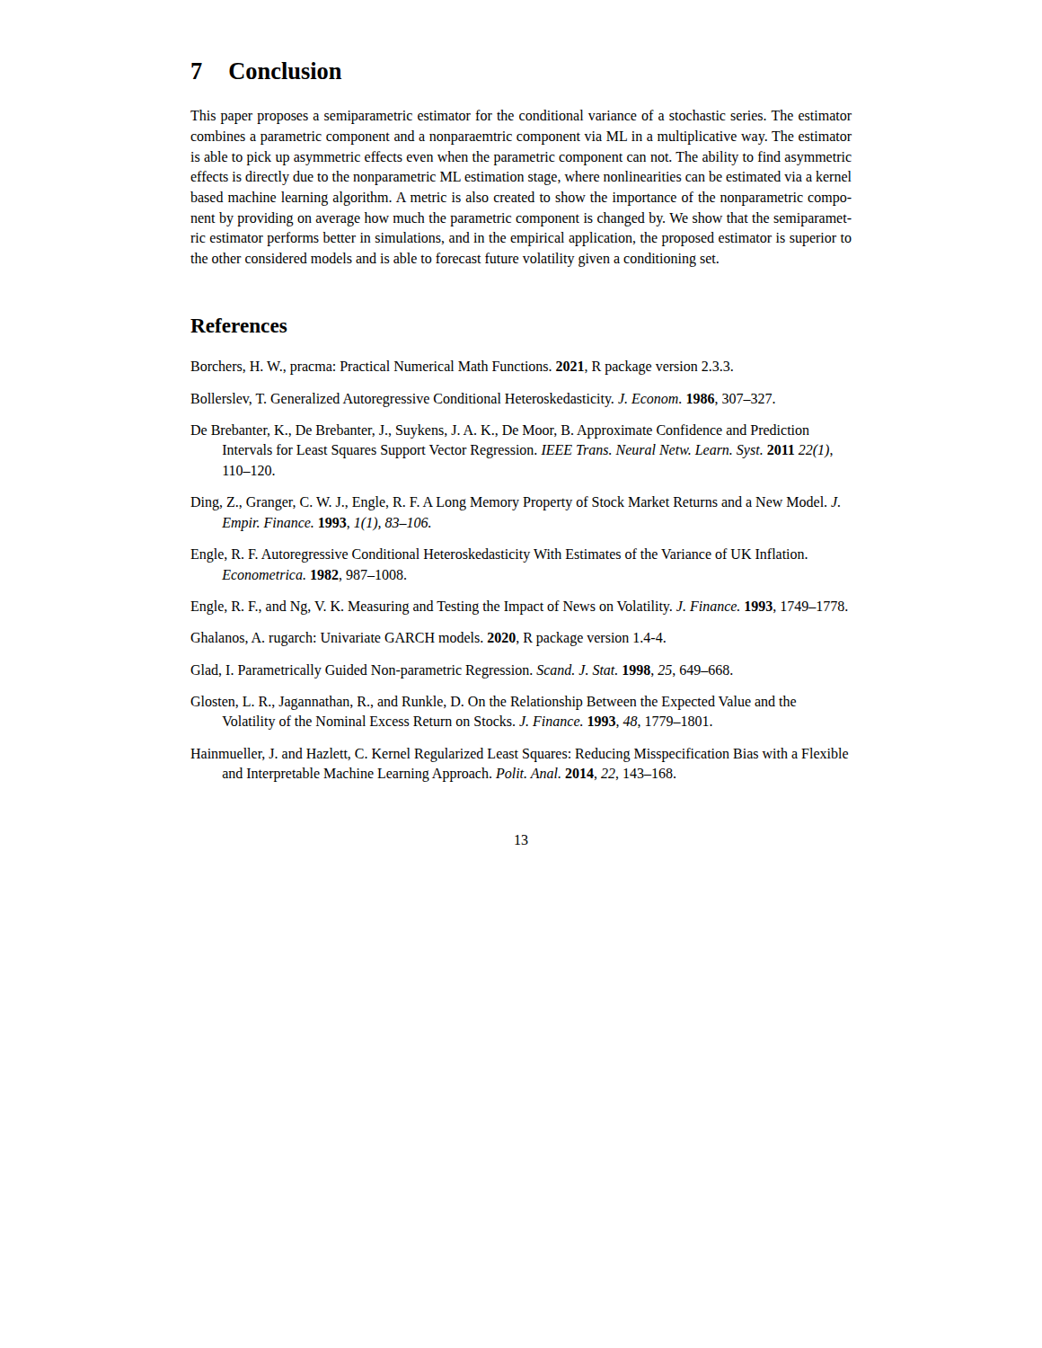7 Conclusion
This paper proposes a semiparametric estimator for the conditional variance of a stochastic series. The estimator combines a parametric component and a nonparaemtric component via ML in a multiplicative way. The estimator is able to pick up asymmetric effects even when the parametric component can not. The ability to find asymmetric effects is directly due to the nonparametric ML estimation stage, where nonlinearities can be estimated via a kernel based machine learning algorithm. A metric is also created to show the importance of the nonparametric component by providing on average how much the parametric component is changed by. We show that the semiparametric estimator performs better in simulations, and in the empirical application, the proposed estimator is superior to the other considered models and is able to forecast future volatility given a conditioning set.
References
Borchers, H. W., pracma: Practical Numerical Math Functions. 2021, R package version 2.3.3.
Bollerslev, T. Generalized Autoregressive Conditional Heteroskedasticity. J. Econom. 1986, 307–327.
De Brebanter, K., De Brebanter, J., Suykens, J. A. K., De Moor, B. Approximate Confidence and Prediction Intervals for Least Squares Support Vector Regression. IEEE Trans. Neural Netw. Learn. Syst. 2011 22(1), 110–120.
Ding, Z., Granger, C. W. J., Engle, R. F. A Long Memory Property of Stock Market Returns and a New Model. J. Empir. Finance. 1993, 1(1), 83–106.
Engle, R. F. Autoregressive Conditional Heteroskedasticity With Estimates of the Variance of UK Inflation. Econometrica. 1982, 987–1008.
Engle, R. F., and Ng, V. K. Measuring and Testing the Impact of News on Volatility. J. Finance. 1993, 1749–1778.
Ghalanos, A. rugarch: Univariate GARCH models. 2020, R package version 1.4-4.
Glad, I. Parametrically Guided Non-parametric Regression. Scand. J. Stat. 1998, 25, 649–668.
Glosten, L. R., Jagannathan, R., and Runkle, D. On the Relationship Between the Expected Value and the Volatility of the Nominal Excess Return on Stocks. J. Finance. 1993, 48, 1779–1801.
Hainmueller, J. and Hazlett, C. Kernel Regularized Least Squares: Reducing Misspecification Bias with a Flexible and Interpretable Machine Learning Approach. Polit. Anal. 2014, 22, 143–168.
13